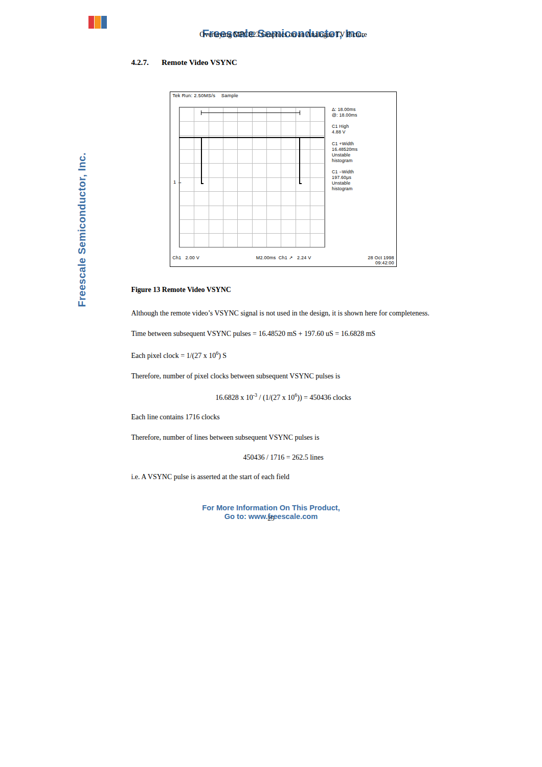Freescale Semiconductor, Inc.
Overlaying MPC823 Graphics on an Analogue TV Picture
Freescale Semiconductor, Inc.
4.2.7. Remote Video VSYNC
Tek Run: 2.50MS/s Sample
1 →
Δ: 18.00ms
@: 18.00ms
C1 High
4.88 V
C1 +Width
16.48520ms
Unstable
histogram
C1 −Width
197.60µs
Unstable
histogram
Ch1 2.00 V M2.00ms Ch1 ↗ 2.24 V 28 Oct 1998
09:42:00
Figure 13 Remote Video VSYNC
Although the remote video’s VSYNC signal is not used in the design, it is shown here for completeness.
Time between subsequent VSYNC pulses = 16.48520 mS + 197.60 uS = 16.6828 mS
Each pixel clock = 1/(27 x 106) S
Therefore, number of pixel clocks between subsequent VSYNC pulses is
16.6828 x 10-3 / (1/(27 x 106)) = 450436 clocks
Each line contains 1716 clocks
Therefore, number of lines between subsequent VSYNC pulses is
450436 / 1716 = 262.5 lines
i.e. A VSYNC pulse is asserted at the start of each field
For More Information On This Product,
Go to: www.freescale.com
25